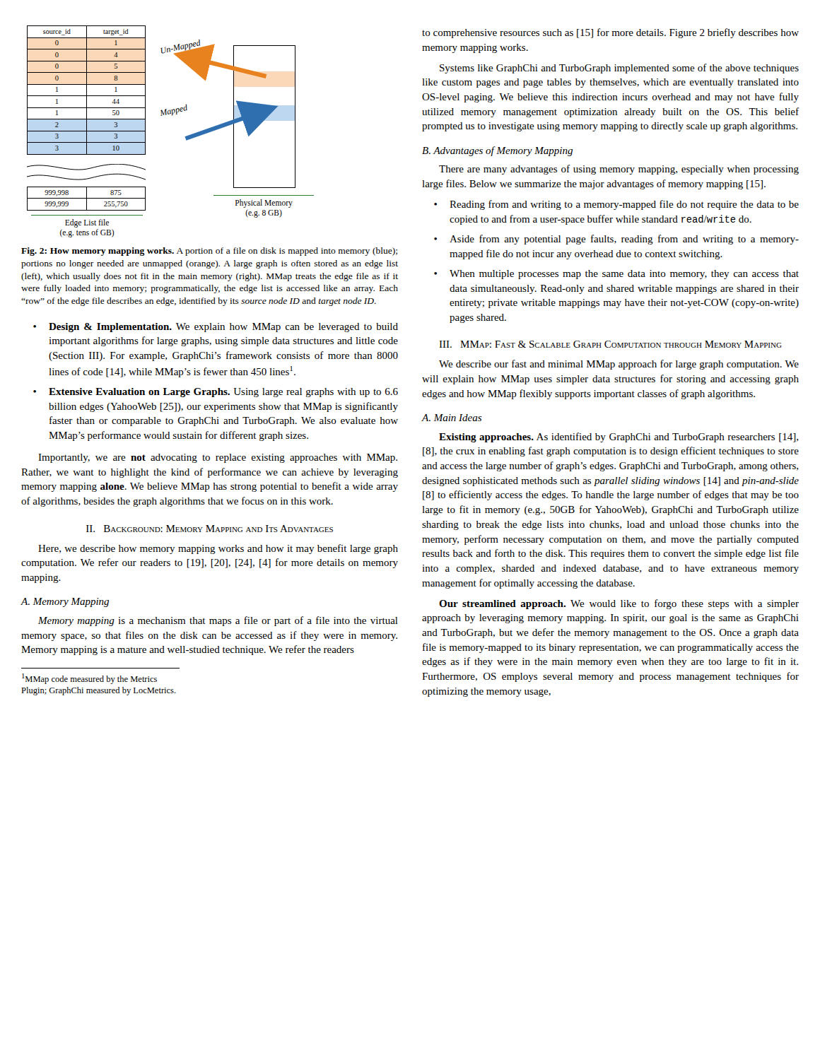| source_id | target_id |
| --- | --- |
| 0 | 1 |
| 0 | 4 |
| 0 | 5 |
| 0 | 8 |
| 1 | 1 |
| 1 | 44 |
| 1 | 50 |
| 2 | 3 |
| 3 | 3 |
| 3 | 10 |
| 999,998 | 875 |
| 999,999 | 255,750 |
Edge List file
(e.g. tens of GB)
Physical Memory
(e.g. 8 GB)
Un-Mapped
Mapped
Fig. 2: How memory mapping works. A portion of a file on disk is mapped into memory (blue); portions no longer needed are unmapped (orange). A large graph is often stored as an edge list (left), which usually does not fit in the main memory (right). MMap treats the edge file as if it were fully loaded into memory; programmatically, the edge list is accessed like an array. Each “row” of the edge file describes an edge, identified by its source node ID and target node ID.
Design & Implementation. We explain how MMap can be leveraged to build important algorithms for large graphs, using simple data structures and little code (Section III). For example, GraphChi’s framework consists of more than 8000 lines of code [14], while MMap’s is fewer than 450 lines1.
Extensive Evaluation on Large Graphs. Using large real graphs with up to 6.6 billion edges (YahooWeb [25]), our experiments show that MMap is significantly faster than or comparable to GraphChi and TurboGraph. We also evaluate how MMap’s performance would sustain for different graph sizes.
Importantly, we are not advocating to replace existing approaches with MMap. Rather, we want to highlight the kind of performance we can achieve by leveraging memory mapping alone. We believe MMap has strong potential to benefit a wide array of algorithms, besides the graph algorithms that we focus on in this work.
II. Background: Memory Mapping and Its Advantages
Here, we describe how memory mapping works and how it may benefit large graph computation. We refer our readers to [19], [20], [24], [4] for more details on memory mapping.
A. Memory Mapping
Memory mapping is a mechanism that maps a file or part of a file into the virtual memory space, so that files on the disk can be accessed as if they were in memory. Memory mapping is a mature and well-studied technique. We refer the readers
1MMap code measured by the Metrics Plugin; GraphChi measured by LocMetrics.
to comprehensive resources such as [15] for more details. Figure 2 briefly describes how memory mapping works.
Systems like GraphChi and TurboGraph implemented some of the above techniques like custom pages and page tables by themselves, which are eventually translated into OS-level paging. We believe this indirection incurs overhead and may not have fully utilized memory management optimization already built on the OS. This belief prompted us to investigate using memory mapping to directly scale up graph algorithms.
B. Advantages of Memory Mapping
There are many advantages of using memory mapping, especially when processing large files. Below we summarize the major advantages of memory mapping [15].
Reading from and writing to a memory-mapped file do not require the data to be copied to and from a user-space buffer while standard read/write do.
Aside from any potential page faults, reading from and writing to a memory-mapped file do not incur any overhead due to context switching.
When multiple processes map the same data into memory, they can access that data simultaneously. Read-only and shared writable mappings are shared in their entirety; private writable mappings may have their not-yet-COW (copy-on-write) pages shared.
III. MMap: Fast & Scalable Graph Computation through Memory Mapping
We describe our fast and minimal MMap approach for large graph computation. We will explain how MMap uses simpler data structures for storing and accessing graph edges and how MMap flexibly supports important classes of graph algorithms.
A. Main Ideas
Existing approaches. As identified by GraphChi and TurboGraph researchers [14], [8], the crux in enabling fast graph computation is to design efficient techniques to store and access the large number of graph’s edges. GraphChi and TurboGraph, among others, designed sophisticated methods such as parallel sliding windows [14] and pin-and-slide [8] to efficiently access the edges. To handle the large number of edges that may be too large to fit in memory (e.g., 50GB for YahooWeb), GraphChi and TurboGraph utilize sharding to break the edge lists into chunks, load and unload those chunks into the memory, perform necessary computation on them, and move the partially computed results back and forth to the disk. This requires them to convert the simple edge list file into a complex, sharded and indexed database, and to have extraneous memory management for optimally accessing the database.
Our streamlined approach. We would like to forgo these steps with a simpler approach by leveraging memory mapping. In spirit, our goal is the same as GraphChi and TurboGraph, but we defer the memory management to the OS. Once a graph data file is memory-mapped to its binary representation, we can programmatically access the edges as if they were in the main memory even when they are too large to fit in it. Furthermore, OS employs several memory and process management techniques for optimizing the memory usage,